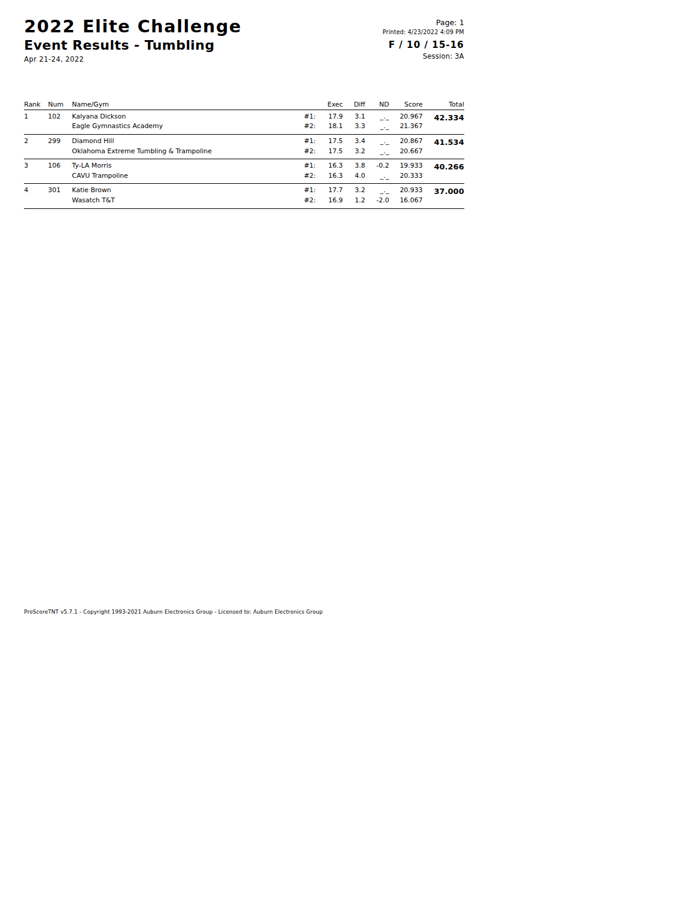Page: 1
Printed: 4/23/2022 4:09 PM
F / 10 / 15-16
Session: 3A
2022 Elite Challenge
Event Results - Tumbling
Apr 21-24, 2022
| Rank | Num | Name/Gym | | Exec | Diff | ND | Score | Total |
| --- | --- | --- | --- | --- | --- | --- | --- | --- |
| 1 | 102 | Kalyana Dickson | #1: | 17.9 | 3.1 | _._ | 20.967 | 42.334 |
| | | Eagle Gymnastics Academy | #2: | 18.1 | 3.3 | _._ | 21.367 |
| 2 | 299 | Diamond Hill | #1: | 17.5 | 3.4 | _._ | 20.867 | 41.534 |
| | | Oklahoma Extreme Tumbling & Trampoline | #2: | 17.5 | 3.2 | _._ | 20.667 |
| 3 | 106 | Ty-LA Morris | #1: | 16.3 | 3.8 | -0.2 | 19.933 | 40.266 |
| | | CAVU Trampoline | #2: | 16.3 | 4.0 | _._ | 20.333 |
| 4 | 301 | Katie Brown | #1: | 17.7 | 3.2 | _._ | 20.933 | 37.000 |
| | | Wasatch T&T | #2: | 16.9 | 1.2 | -2.0 | 16.067 |
ProScoreTNT v5.7.1 - Copyright 1993-2021 Auburn Electronics Group - Licensed to: Auburn Electronics Group